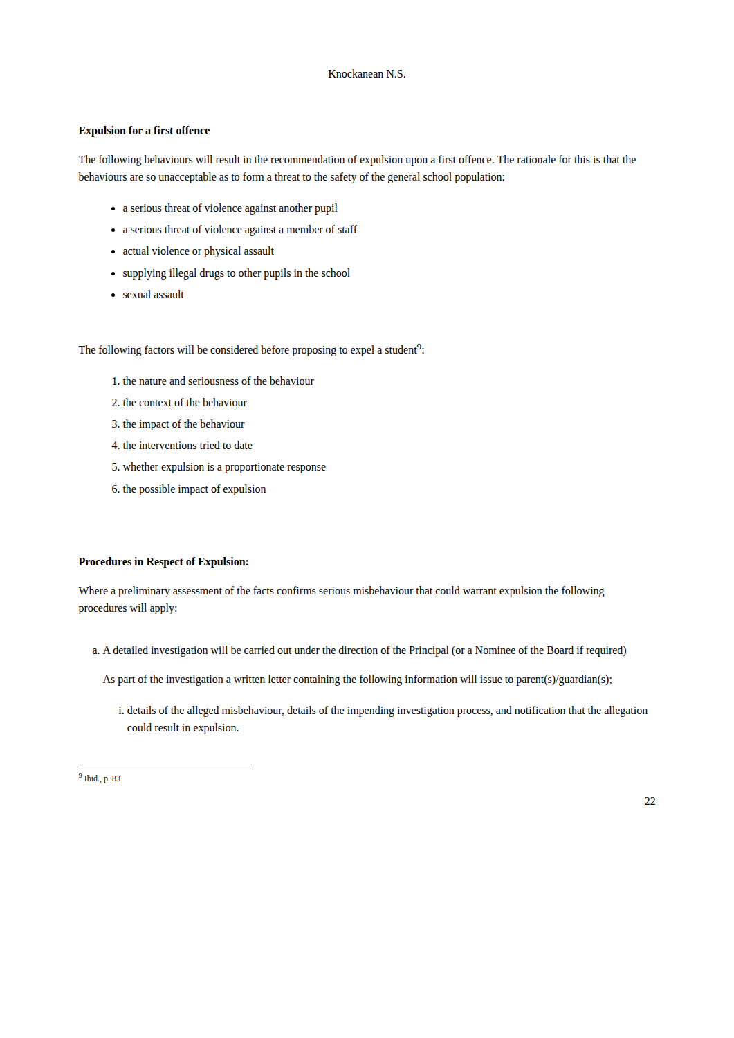Knockanean N.S.
Expulsion for a first offence
The following behaviours will result in the recommendation of expulsion upon a first offence. The rationale for this is that the behaviours are so unacceptable as to form a threat to the safety of the general school population:
a serious threat of violence against another pupil
a serious threat of violence against a member of staff
actual violence or physical assault
supplying illegal drugs to other pupils in the school
sexual assault
The following factors will be considered before proposing to expel a student9:
the nature and seriousness of the behaviour
the context of the behaviour
the impact of the behaviour
the interventions tried to date
whether expulsion is a proportionate response
the possible impact of expulsion
Procedures in Respect of Expulsion:
Where a preliminary assessment of the facts confirms serious misbehaviour that could warrant expulsion the following procedures will apply:
A detailed investigation will be carried out under the direction of the Principal (or a Nominee of the Board if required)
As part of the investigation a written letter containing the following information will issue to parent(s)/guardian(s);
details of the alleged misbehaviour, details of the impending investigation process, and notification that the allegation could result in expulsion.
9 Ibid., p. 83
22